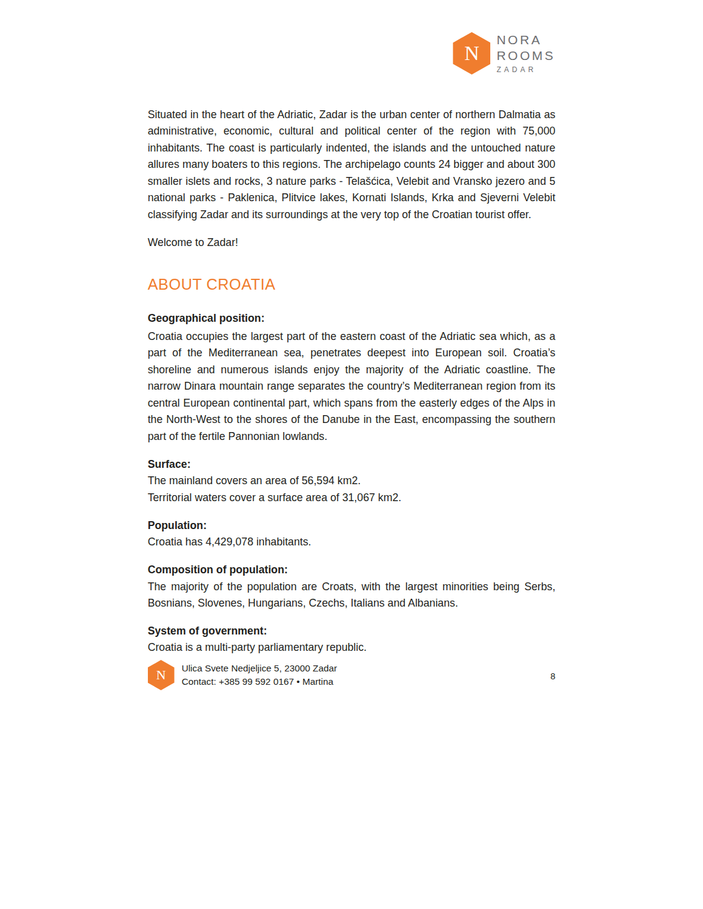N
NORA
ROOMS
ZADAR
Situated in the heart of the Adriatic, Zadar is the urban center of northern Dalmatia as administrative, economic, cultural and political center of the region with 75,000 inhabitants. The coast is particularly indented, the islands and the untouched nature allures many boaters to this regions. The archipelago counts 24 bigger and about 300 smaller islets and rocks, 3 nature parks - Telašćica, Velebit and Vransko jezero and 5 national parks - Paklenica, Plitvice lakes, Kornati Islands, Krka and Sjeverni Velebit classifying Zadar and its surroundings at the very top of the Croatian tourist offer.
Welcome to Zadar!
ABOUT CROATIA
Geographical position:
Croatia occupies the largest part of the eastern coast of the Adriatic sea which, as a part of the Mediterranean sea, penetrates deepest into European soil. Croatia’s shoreline and numerous islands enjoy the majority of the Adriatic coastline. The narrow Dinara mountain range separates the country’s Mediterranean region from its central European continental part, which spans from the easterly edges of the Alps in the North-West to the shores of the Danube in the East, encompassing the southern part of the fertile Pannonian lowlands.
Surface:
The mainland covers an area of 56,594 km2.
Territorial waters cover a surface area of 31,067 km2.
Population:
Croatia has 4,429,078 inhabitants.
Composition of population:
The majority of the population are Croats, with the largest minorities being Serbs, Bosnians, Slovenes, Hungarians, Czechs, Italians and Albanians.
System of government:
Croatia is a multi-party parliamentary republic.
8
N
Ulica Svete Nedjeljice 5, 23000 Zadar
Contact: +385 99 592 0167 • Martina